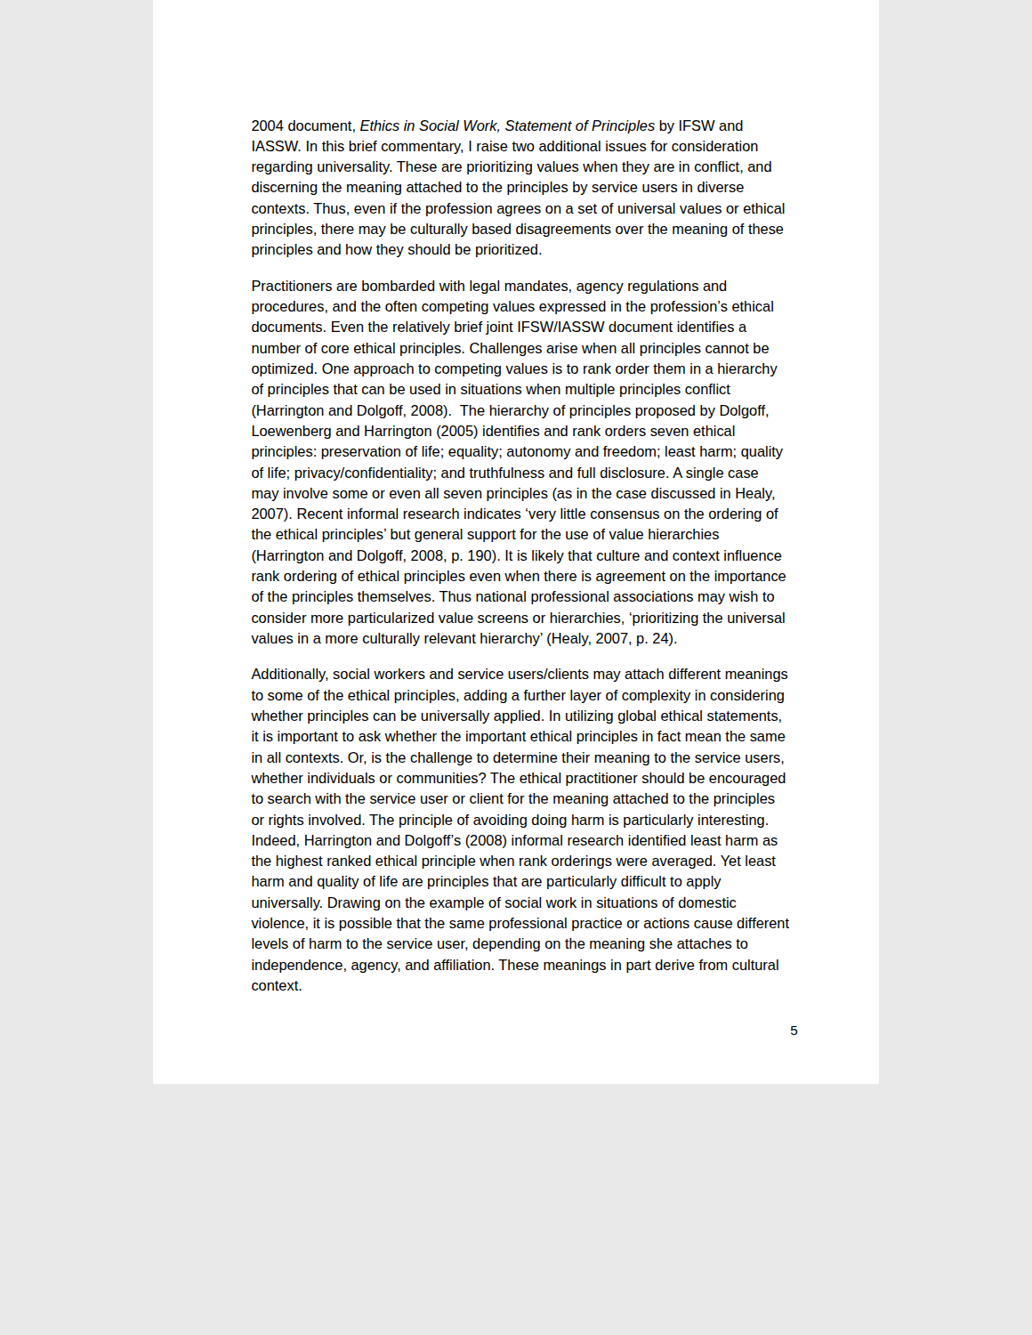2004 document, Ethics in Social Work, Statement of Principles by IFSW and IASSW. In this brief commentary, I raise two additional issues for consideration regarding universality. These are prioritizing values when they are in conflict, and discerning the meaning attached to the principles by service users in diverse contexts. Thus, even if the profession agrees on a set of universal values or ethical principles, there may be culturally based disagreements over the meaning of these principles and how they should be prioritized.
Practitioners are bombarded with legal mandates, agency regulations and procedures, and the often competing values expressed in the profession’s ethical documents. Even the relatively brief joint IFSW/IASSW document identifies a number of core ethical principles. Challenges arise when all principles cannot be optimized. One approach to competing values is to rank order them in a hierarchy of principles that can be used in situations when multiple principles conflict (Harrington and Dolgoff, 2008). The hierarchy of principles proposed by Dolgoff, Loewenberg and Harrington (2005) identifies and rank orders seven ethical principles: preservation of life; equality; autonomy and freedom; least harm; quality of life; privacy/confidentiality; and truthfulness and full disclosure. A single case may involve some or even all seven principles (as in the case discussed in Healy, 2007). Recent informal research indicates ‘very little consensus on the ordering of the ethical principles’ but general support for the use of value hierarchies (Harrington and Dolgoff, 2008, p. 190). It is likely that culture and context influence rank ordering of ethical principles even when there is agreement on the importance of the principles themselves. Thus national professional associations may wish to consider more particularized value screens or hierarchies, ‘prioritizing the universal values in a more culturally relevant hierarchy’ (Healy, 2007, p. 24).
Additionally, social workers and service users/clients may attach different meanings to some of the ethical principles, adding a further layer of complexity in considering whether principles can be universally applied. In utilizing global ethical statements, it is important to ask whether the important ethical principles in fact mean the same in all contexts. Or, is the challenge to determine their meaning to the service users, whether individuals or communities? The ethical practitioner should be encouraged to search with the service user or client for the meaning attached to the principles or rights involved. The principle of avoiding doing harm is particularly interesting. Indeed, Harrington and Dolgoff’s (2008) informal research identified least harm as the highest ranked ethical principle when rank orderings were averaged. Yet least harm and quality of life are principles that are particularly difficult to apply universally. Drawing on the example of social work in situations of domestic violence, it is possible that the same professional practice or actions cause different levels of harm to the service user, depending on the meaning she attaches to independence, agency, and affiliation. These meanings in part derive from cultural context.
5